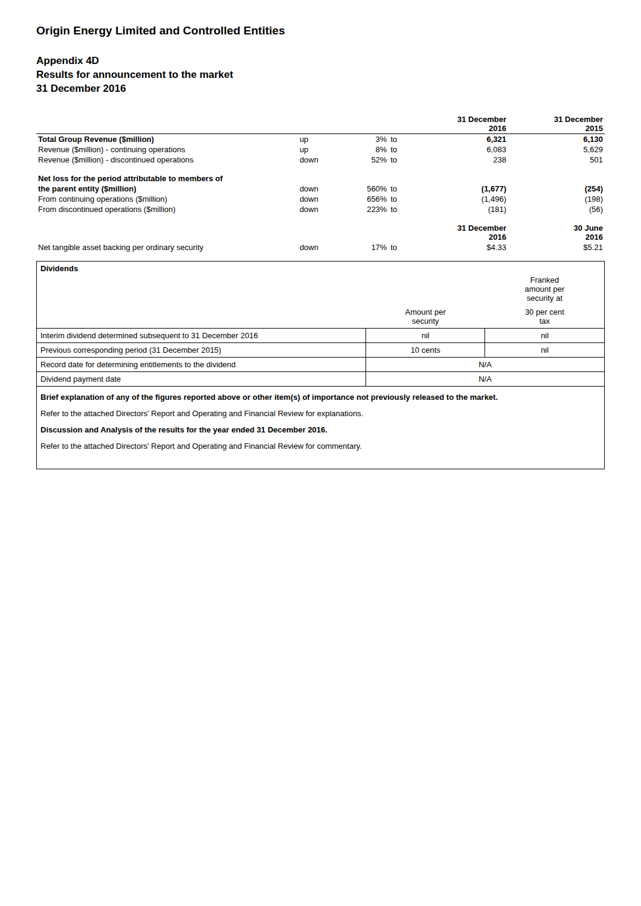Origin Energy Limited and Controlled Entities
Appendix 4D
Results for announcement to the market
31 December 2016
| | | | | 31 December 2016 | 31 December 2015 |
| Total Group Revenue ($million) | up | 3% | to | 6,321 | 6,130 |
| Revenue ($million) - continuing operations | up | 8% | to | 6,083 | 5,629 |
| Revenue ($million) - discontinued operations | down | 52% | to | 238 | 501 |
| Net loss for the period attributable to members of | | | | | |
| the parent entity ($million) | down | 560% | to | (1,677) | (254) |
| From continuing operations ($million) | down | 656% | to | (1,496) | (198) |
| From discontinued operations ($million) | down | 223% | to | (181) | (56) |
| | | | | 31 December 2016 | 30 June 2016 |
| Net tangible asset backing per ordinary security | down | 17% | to | $4.33 | $5.21 |
Dividends
| | | Franked amount per security at |
| | Amount per security | 30 per cent tax |
| Interim dividend determined subsequent to 31 December 2016 | nil | nil |
| Previous corresponding period (31 December 2015) | 10 cents | nil |
| Record date for determining entitlements to the dividend | N/A |
| Dividend payment date | N/A |
Brief explanation of any of the figures reported above or other item(s) of importance not previously released to the market.
Refer to the attached Directors' Report and Operating and Financial Review for explanations.
Discussion and Analysis of the results for the year ended 31 December 2016.
Refer to the attached Directors' Report and Operating and Financial Review for commentary.